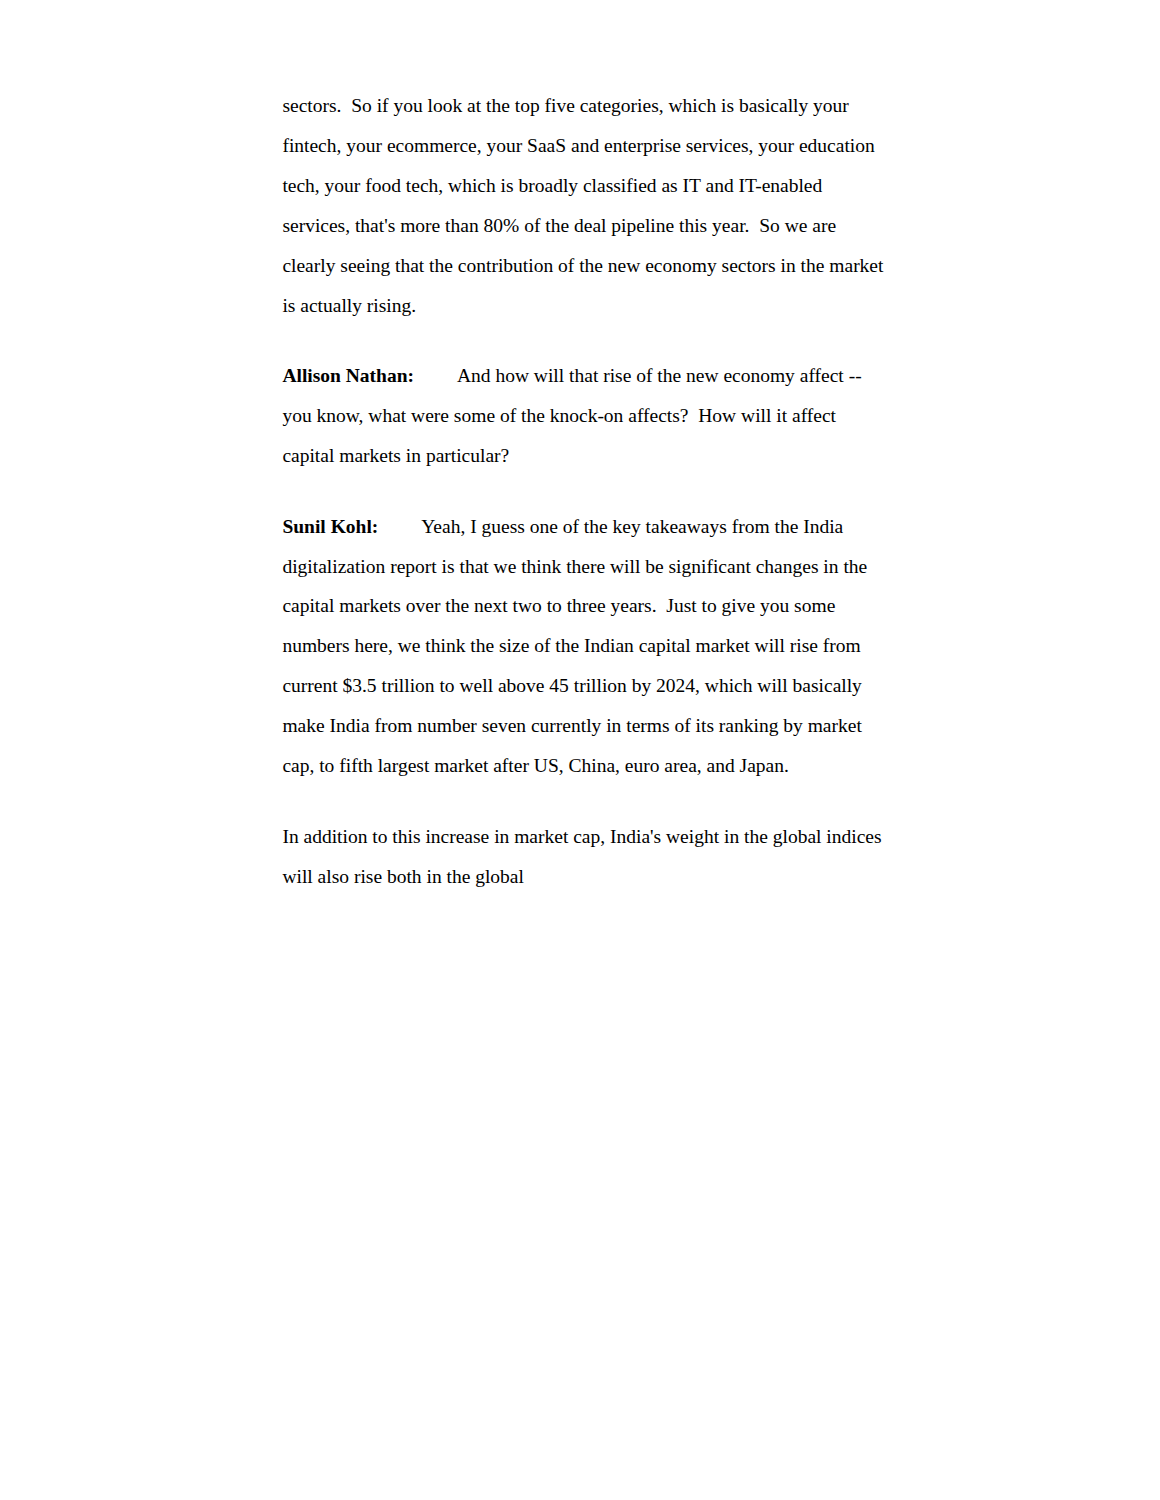sectors. So if you look at the top five categories, which is basically your fintech, your ecommerce, your SaaS and enterprise services, your education tech, your food tech, which is broadly classified as IT and IT-enabled services, that's more than 80% of the deal pipeline this year. So we are clearly seeing that the contribution of the new economy sectors in the market is actually rising.
Allison Nathan: And how will that rise of the new economy affect -- you know, what were some of the knock-on affects? How will it affect capital markets in particular?
Sunil Kohl: Yeah, I guess one of the key takeaways from the India digitalization report is that we think there will be significant changes in the capital markets over the next two to three years. Just to give you some numbers here, we think the size of the Indian capital market will rise from current $3.5 trillion to well above 45 trillion by 2024, which will basically make India from number seven currently in terms of its ranking by market cap, to fifth largest market after US, China, euro area, and Japan.
In addition to this increase in market cap, India's weight in the global indices will also rise both in the global